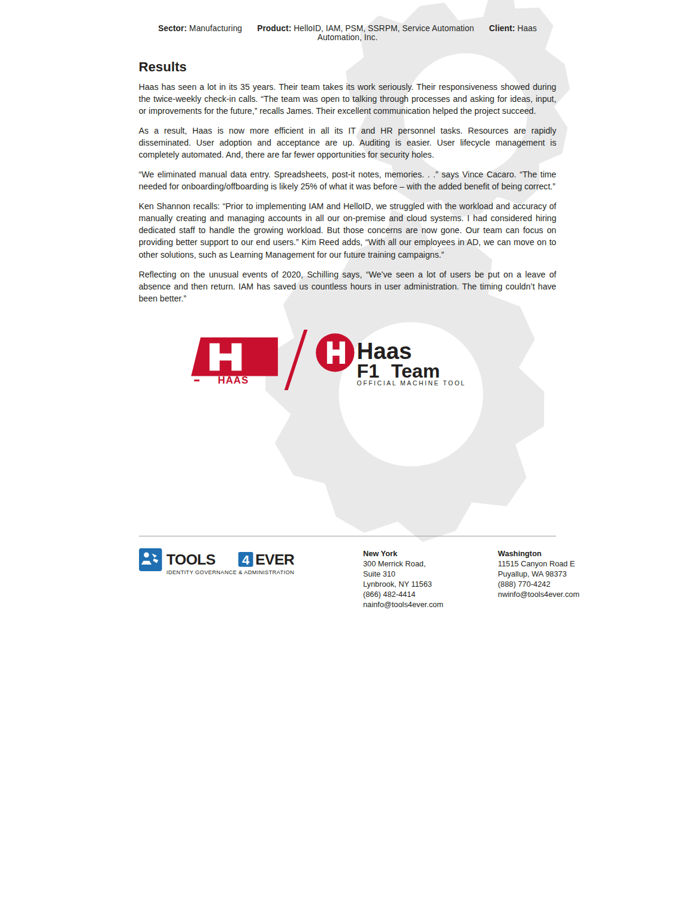Sector: Manufacturing Product: HelloID, IAM, PSM, SSRPM, Service Automation Client: Haas Automation, Inc.
Results
Haas has seen a lot in its 35 years. Their team takes its work seriously. Their responsiveness showed during the twice-weekly check-in calls. “The team was open to talking through processes and asking for ideas, input, or improvements for the future,” recalls James. Their excellent communication helped the project succeed.
As a result, Haas is now more efficient in all its IT and HR personnel tasks. Resources are rapidly disseminated. User adoption and acceptance are up. Auditing is easier. User lifecycle management is completely automated. And, there are far fewer opportunities for security holes.
“We eliminated manual data entry. Spreadsheets, post-it notes, memories. . .” says Vince Cacaro. “The time needed for onboarding/offboarding is likely 25% of what it was before – with the added benefit of being correct.”
Ken Shannon recalls: “Prior to implementing IAM and HelloID, we struggled with the workload and accuracy of manually creating and managing accounts in all our on-premise and cloud systems. I had considered hiring dedicated staff to handle the growing workload. But those concerns are now gone. Our team can focus on providing better support to our end users.” Kim Reed adds, “With all our employees in AD, we can move on to other solutions, such as Learning Management for our future training campaigns.”
Reflecting on the unusual events of 2020, Schilling says, “We’ve seen a lot of users be put on a leave of absence and then return. IAM has saved us countless hours in user administration. The timing couldn’t have been better.”
HAAS
Haas F1 Team OFFICIAL MACHINE TOOL
TOOLS 4 EVER IDENTITY GOVERNANCE & ADMINISTRATION
New York
300 Merrick Road, Suite 310
Lynbrook, NY 11563
(866) 482-4414
nainfo@tools4ever.com
Washington
11515 Canyon Road E
Puyallup, WA 98373
(888) 770-4242
nwinfo@tools4ever.com